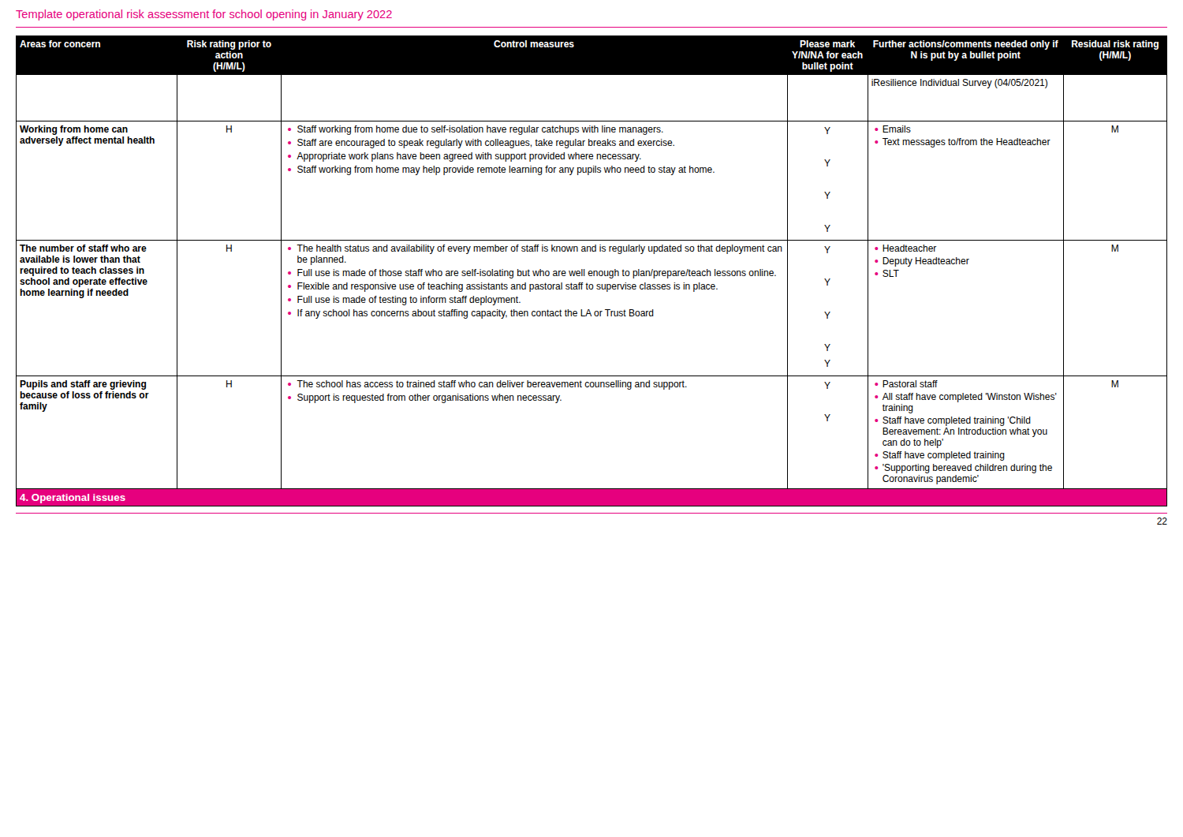Template operational risk assessment for school opening in January 2022
| Areas for concern | Risk rating prior to action (H/M/L) | Control measures | Please mark Y/N/NA for each bullet point | Further actions/comments needed only if N is put by a bullet point | Residual risk rating (H/M/L) |
| --- | --- | --- | --- | --- | --- |
| | | | | iResilience Individual Survey (04/05/2021) | |
| Working from home can adversely affect mental health | H | Staff working from home due to self-isolation have regular catchups with line managers. Staff are encouraged to speak regularly with colleagues, take regular breaks and exercise. Appropriate work plans have been agreed with support provided where necessary. Staff working from home may help provide remote learning for any pupils who need to stay at home. | Y Y Y Y | Emails Text messages to/from the Headteacher | M |
| The number of staff who are available is lower than that required to teach classes in school and operate effective home learning if needed | H | The health status and availability of every member of staff is known and is regularly updated so that deployment can be planned. Full use is made of those staff who are self-isolating but who are well enough to plan/prepare/teach lessons online. Flexible and responsive use of teaching assistants and pastoral staff to supervise classes is in place. Full use is made of testing to inform staff deployment. If any school has concerns about staffing capacity, then contact the LA or Trust Board | Y Y Y Y Y | Headteacher Deputy Headteacher SLT | M |
| Pupils and staff are grieving because of loss of friends or family | H | The school has access to trained staff who can deliver bereavement counselling and support. Support is requested from other organisations when necessary. | Y Y | Pastoral staff All staff have completed 'Winston Wishes' training Staff have completed training 'Child Bereavement: An Introduction what you can do to help' Staff have completed training 'Supporting bereaved children during the Coronavirus pandemic' | M |
| 4. Operational issues |
22